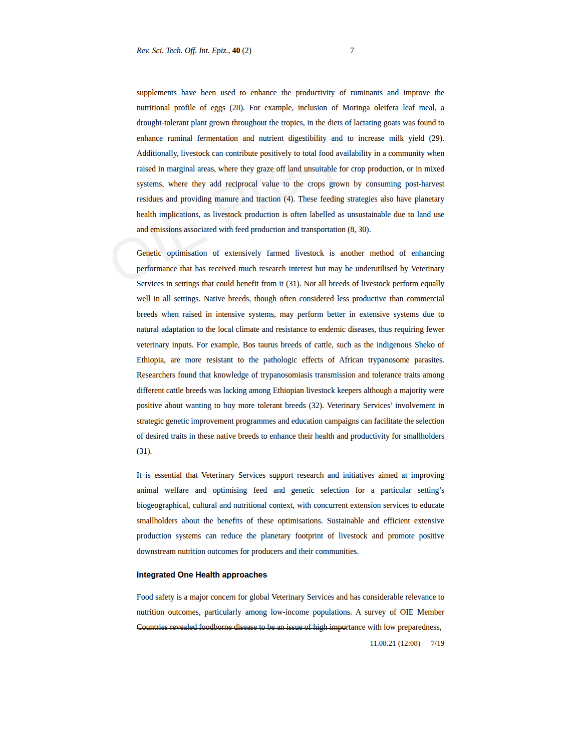Rev. Sci. Tech. Off. Int. Epiz., 40 (2)
7
OIE Pre-print
supplements have been used to enhance the productivity of ruminants and improve the nutritional profile of eggs (28). For example, inclusion of Moringa oleifera leaf meal, a drought-tolerant plant grown throughout the tropics, in the diets of lactating goats was found to enhance ruminal fermentation and nutrient digestibility and to increase milk yield (29). Additionally, livestock can contribute positively to total food availability in a community when raised in marginal areas, where they graze off land unsuitable for crop production, or in mixed systems, where they add reciprocal value to the crops grown by consuming post-harvest residues and providing manure and traction (4). These feeding strategies also have planetary health implications, as livestock production is often labelled as unsustainable due to land use and emissions associated with feed production and transportation (8, 30).
Genetic optimisation of extensively farmed livestock is another method of enhancing performance that has received much research interest but may be underutilised by Veterinary Services in settings that could benefit from it (31). Not all breeds of livestock perform equally well in all settings. Native breeds, though often considered less productive than commercial breeds when raised in intensive systems, may perform better in extensive systems due to natural adaptation to the local climate and resistance to endemic diseases, thus requiring fewer veterinary inputs. For example, Bos taurus breeds of cattle, such as the indigenous Sheko of Ethiopia, are more resistant to the pathologic effects of African trypanosome parasites. Researchers found that knowledge of trypanosomiasis transmission and tolerance traits among different cattle breeds was lacking among Ethiopian livestock keepers although a majority were positive about wanting to buy more tolerant breeds (32). Veterinary Services’ involvement in strategic genetic improvement programmes and education campaigns can facilitate the selection of desired traits in these native breeds to enhance their health and productivity for smallholders (31).
It is essential that Veterinary Services support research and initiatives aimed at improving animal welfare and optimising feed and genetic selection for a particular setting’s biogeographical, cultural and nutritional context, with concurrent extension services to educate smallholders about the benefits of these optimisations. Sustainable and efficient extensive production systems can reduce the planetary footprint of livestock and promote positive downstream nutrition outcomes for producers and their communities.
Integrated One Health approaches
Food safety is a major concern for global Veterinary Services and has considerable relevance to nutrition outcomes, particularly among low-income populations. A survey of OIE Member Countries revealed foodborne disease to be an issue of high importance with low preparedness,
11.08.21 (12:08)7/19